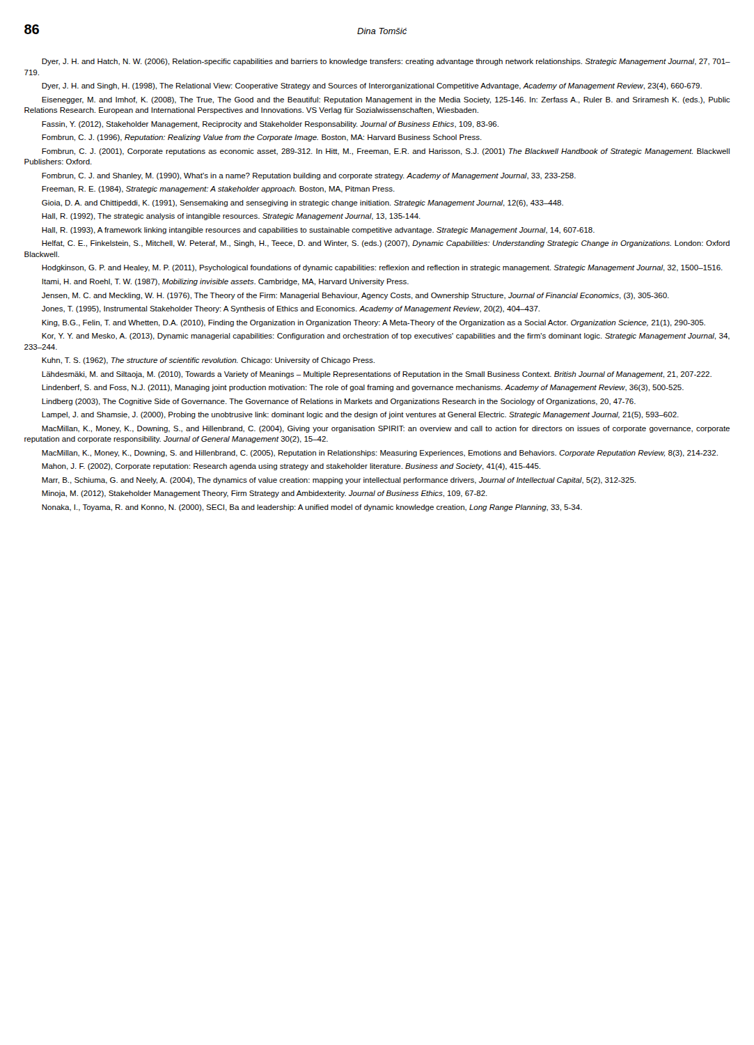86 Dina Tomšić
Dyer, J. H. and Hatch, N. W. (2006), Relation-specific capabilities and barriers to knowledge transfers: creating advantage through network relationships. Strategic Management Journal, 27, 701–719.
Dyer, J. H. and Singh, H. (1998), The Relational View: Cooperative Strategy and Sources of Interorganizational Competitive Advantage, Academy of Management Review, 23(4), 660-679.
Eisenegger, M. and Imhof, K. (2008), The True, The Good and the Beautiful: Reputation Management in the Media Society, 125-146. In: Zerfass A., Ruler B. and Sriramesh K. (eds.), Public Relations Research. European and International Perspectives and Innovations. VS Verlag für Sozialwissenschaften, Wiesbaden.
Fassin, Y. (2012), Stakeholder Management, Reciprocity and Stakeholder Responsability. Journal of Business Ethics, 109, 83-96.
Fombrun, C. J. (1996), Reputation: Realizing Value from the Corporate Image. Boston, MA: Harvard Business School Press.
Fombrun, C. J. (2001), Corporate reputations as economic asset, 289-312. In Hitt, M., Freeman, E.R. and Harisson, S.J. (2001) The Blackwell Handbook of Strategic Management. Blackwell Publishers: Oxford.
Fombrun, C. J. and Shanley, M. (1990), What's in a name? Reputation building and corporate strategy. Academy of Management Journal, 33, 233-258.
Freeman, R. E. (1984), Strategic management: A stakeholder approach. Boston, MA, Pitman Press.
Gioia, D. A. and Chittipeddi, K. (1991), Sensemaking and sensegiving in strategic change initiation. Strategic Management Journal, 12(6), 433–448.
Hall, R. (1992), The strategic analysis of intangible resources. Strategic Management Journal, 13, 135-144.
Hall, R. (1993), A framework linking intangible resources and capabilities to sustainable competitive advantage. Strategic Management Journal, 14, 607-618.
Helfat, C. E., Finkelstein, S., Mitchell, W. Peteraf, M., Singh, H., Teece, D. and Winter, S. (eds.) (2007), Dynamic Capabilities: Understanding Strategic Change in Organizations. London: Oxford Blackwell.
Hodgkinson, G. P. and Healey, M. P. (2011), Psychological foundations of dynamic capabilities: reflexion and reflection in strategic management. Strategic Management Journal, 32, 1500–1516.
Itami, H. and Roehl, T. W. (1987), Mobilizing invisible assets. Cambridge, MA, Harvard University Press.
Jensen, M. C. and Meckling, W. H. (1976), The Theory of the Firm: Managerial Behaviour, Agency Costs, and Ownership Structure, Journal of Financial Economics, (3), 305-360.
Jones, T. (1995), Instrumental Stakeholder Theory: A Synthesis of Ethics and Economics. Academy of Management Review, 20(2), 404–437.
King, B.G., Felin, T. and Whetten, D.A. (2010), Finding the Organization in Organization Theory: A Meta-Theory of the Organization as a Social Actor. Organization Science, 21(1), 290-305.
Kor, Y. Y. and Mesko, A. (2013), Dynamic managerial capabilities: Configuration and orchestration of top executives' capabilities and the firm's dominant logic. Strategic Management Journal, 34, 233–244.
Kuhn, T. S. (1962), The structure of scientific revolution. Chicago: University of Chicago Press.
Lähdesmäki, M. and Siltaoja, M. (2010), Towards a Variety of Meanings – Multiple Representations of Reputation in the Small Business Context. British Journal of Management, 21, 207-222.
Lindenberf, S. and Foss, N.J. (2011), Managing joint production motivation: The role of goal framing and governance mechanisms. Academy of Management Review, 36(3), 500-525.
Lindberg (2003), The Cognitive Side of Governance. The Governance of Relations in Markets and Organizations Research in the Sociology of Organizations, 20, 47-76.
Lampel, J. and Shamsie, J. (2000), Probing the unobtrusive link: dominant logic and the design of joint ventures at General Electric. Strategic Management Journal, 21(5), 593–602.
MacMillan, K., Money, K., Downing, S., and Hillenbrand, C. (2004), Giving your organisation SPIRIT: an overview and call to action for directors on issues of corporate governance, corporate reputation and corporate responsibility. Journal of General Management 30(2), 15–42.
MacMillan, K., Money, K., Downing, S. and Hillenbrand, C. (2005), Reputation in Relationships: Measuring Experiences, Emotions and Behaviors. Corporate Reputation Review, 8(3), 214-232.
Mahon, J. F. (2002), Corporate reputation: Research agenda using strategy and stakeholder literature. Business and Society, 41(4), 415-445.
Marr, B., Schiuma, G. and Neely, A. (2004), The dynamics of value creation: mapping your intellectual performance drivers, Journal of Intellectual Capital, 5(2), 312-325.
Minoja, M. (2012), Stakeholder Management Theory, Firm Strategy and Ambidexterity. Journal of Business Ethics, 109, 67-82.
Nonaka, I., Toyama, R. and Konno, N. (2000), SECI, Ba and leadership: A unified model of dynamic knowledge creation, Long Range Planning, 33, 5-34.